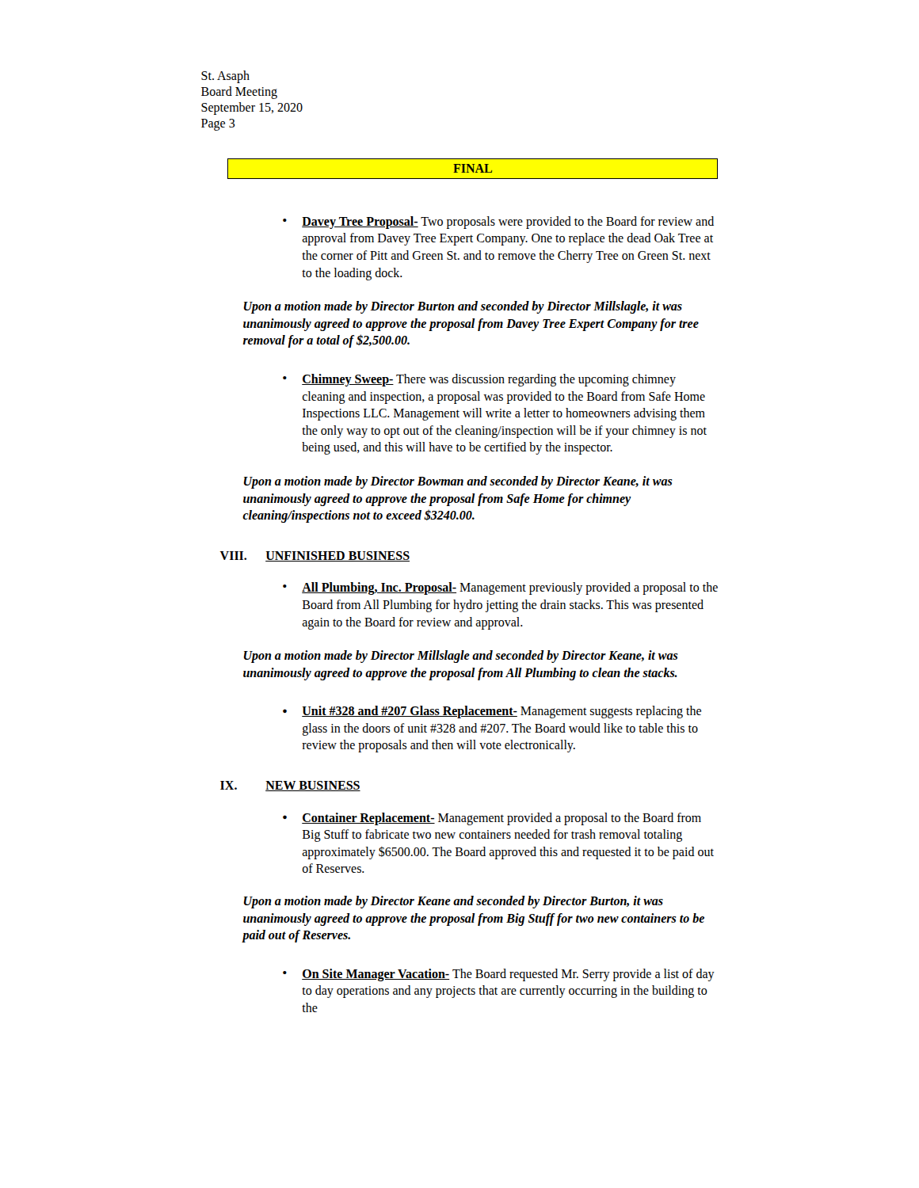St. Asaph
Board Meeting
September 15, 2020
Page 3
FINAL
Davey Tree Proposal- Two proposals were provided to the Board for review and approval from Davey Tree Expert Company. One to replace the dead Oak Tree at the corner of Pitt and Green St. and to remove the Cherry Tree on Green St. next to the loading dock.
Upon a motion made by Director Burton and seconded by Director Millslagle, it was unanimously agreed to approve the proposal from Davey Tree Expert Company for tree removal for a total of $2,500.00.
Chimney Sweep- There was discussion regarding the upcoming chimney cleaning and inspection, a proposal was provided to the Board from Safe Home Inspections LLC. Management will write a letter to homeowners advising them the only way to opt out of the cleaning/inspection will be if your chimney is not being used, and this will have to be certified by the inspector.
Upon a motion made by Director Bowman and seconded by Director Keane, it was unanimously agreed to approve the proposal from Safe Home for chimney cleaning/inspections not to exceed $3240.00.
VIII. UNFINISHED BUSINESS
All Plumbing, Inc. Proposal- Management previously provided a proposal to the Board from All Plumbing for hydro jetting the drain stacks. This was presented again to the Board for review and approval.
Upon a motion made by Director Millslagle and seconded by Director Keane, it was unanimously agreed to approve the proposal from All Plumbing to clean the stacks.
Unit #328 and #207 Glass Replacement- Management suggests replacing the glass in the doors of unit #328 and #207. The Board would like to table this to review the proposals and then will vote electronically.
IX. NEW BUSINESS
Container Replacement- Management provided a proposal to the Board from Big Stuff to fabricate two new containers needed for trash removal totaling approximately $6500.00. The Board approved this and requested it to be paid out of Reserves.
Upon a motion made by Director Keane and seconded by Director Burton, it was unanimously agreed to approve the proposal from Big Stuff for two new containers to be paid out of Reserves.
On Site Manager Vacation- The Board requested Mr. Serry provide a list of day to day operations and any projects that are currently occurring in the building to the